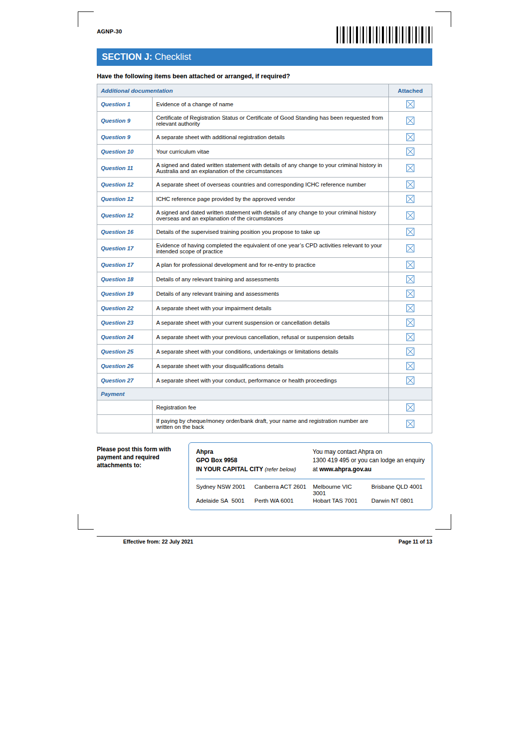AGNP-30
SECTION J: Checklist
Have the following items been attached or arranged, if required?
| Additional documentation | Attached |
| --- | --- |
| Question 1 | Evidence of a change of name | |
| Question 9 | Certificate of Registration Status or Certificate of Good Standing has been requested from relevant authority | |
| Question 9 | A separate sheet with additional registration details | |
| Question 10 | Your curriculum vitae | |
| Question 11 | A signed and dated written statement with details of any change to your criminal history in Australia and an explanation of the circumstances | |
| Question 12 | A separate sheet of overseas countries and corresponding ICHC reference number | |
| Question 12 | ICHC reference page provided by the approved vendor | |
| Question 12 | A signed and dated written statement with details of any change to your criminal history overseas and an explanation of the circumstances | |
| Question 16 | Details of the supervised training position you propose to take up | |
| Question 17 | Evidence of having completed the equivalent of one year’s CPD activities relevant to your intended scope of practice | |
| Question 17 | A plan for professional development and for re-entry to practice | |
| Question 18 | Details of any relevant training and assessments | |
| Question 19 | Details of any relevant training and assessments | |
| Question 22 | A separate sheet with your impairment details | |
| Question 23 | A separate sheet with your current suspension or cancellation details | |
| Question 24 | A separate sheet with your previous cancellation, refusal or suspension details | |
| Question 25 | A separate sheet with your conditions, undertakings or limitations details | |
| Question 26 | A separate sheet with your disqualifications details | |
| Question 27 | A separate sheet with your conduct, performance or health proceedings | |
| Payment | |
| | Registration fee | |
| | If paying by cheque/money order/bank draft, your name and registration number are written on the back | |
Please post this form with payment and required attachments to:
Ahpra
GPO Box 9958
IN YOUR CAPITAL CITY (refer below)
You may contact Ahpra on
1300 419 495 or you can lodge an enquiry
at www.ahpra.gov.au
Sydney NSW 2001
Canberra ACT 2601
Melbourne VIC 3001
Brisbane QLD 4001
Adelaide SA 5001
Perth WA 6001
Hobart TAS 7001
Darwin NT 0801
Effective from: 22 July 2021
Page 11 of 13